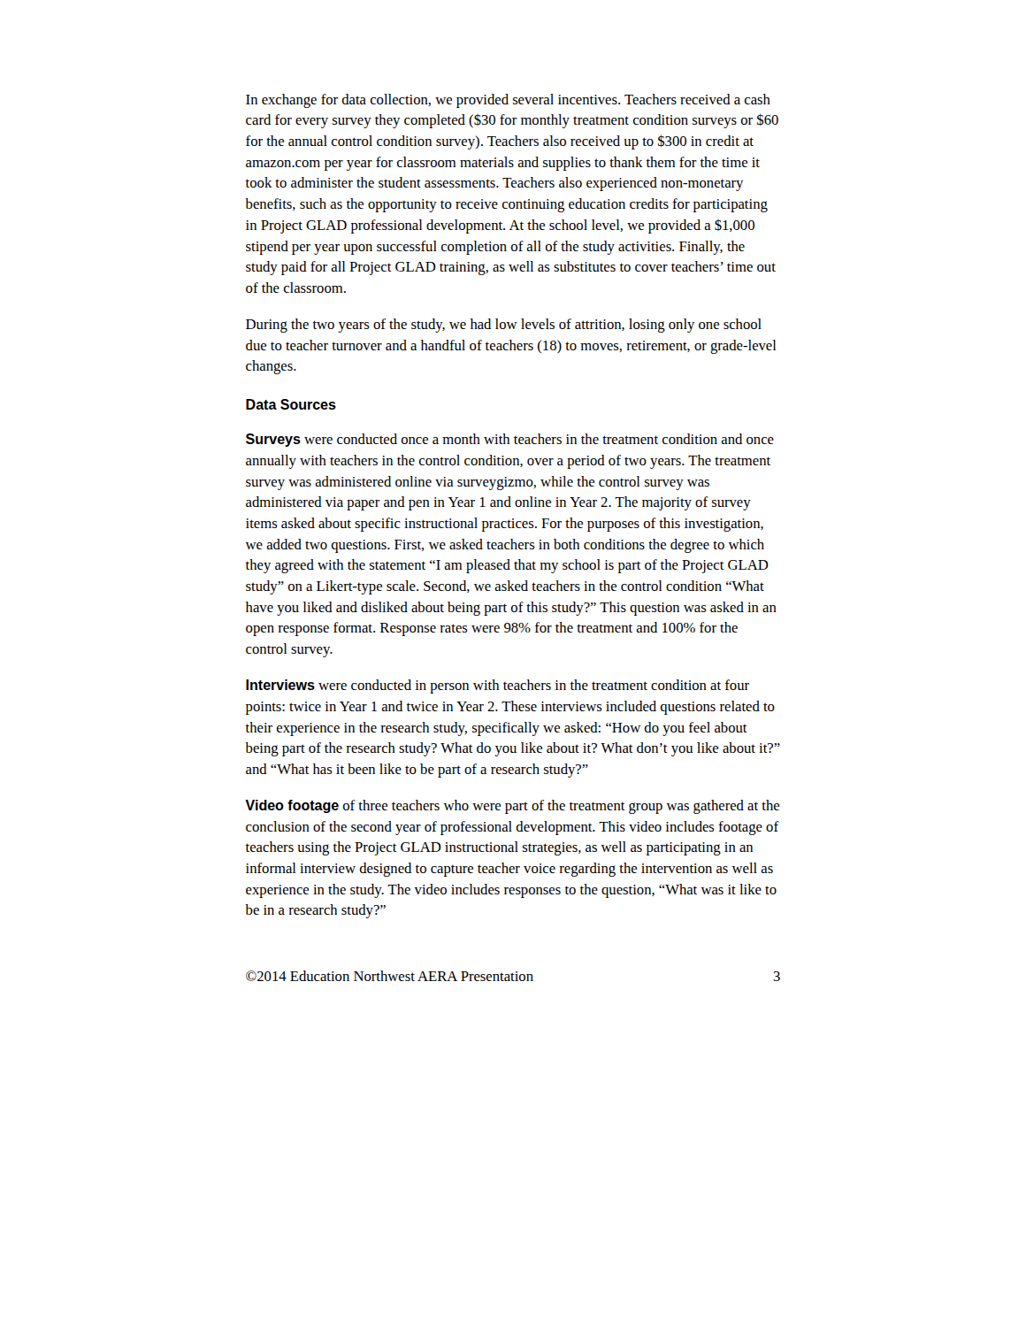In exchange for data collection, we provided several incentives. Teachers received a cash card for every survey they completed ($30 for monthly treatment condition surveys or $60 for the annual control condition survey). Teachers also received up to $300 in credit at amazon.com per year for classroom materials and supplies to thank them for the time it took to administer the student assessments. Teachers also experienced non-monetary benefits, such as the opportunity to receive continuing education credits for participating in Project GLAD professional development. At the school level, we provided a $1,000 stipend per year upon successful completion of all of the study activities. Finally, the study paid for all Project GLAD training, as well as substitutes to cover teachers’ time out of the classroom.
During the two years of the study, we had low levels of attrition, losing only one school due to teacher turnover and a handful of teachers (18) to moves, retirement, or grade-level changes.
Data Sources
Surveys were conducted once a month with teachers in the treatment condition and once annually with teachers in the control condition, over a period of two years. The treatment survey was administered online via surveygizmo, while the control survey was administered via paper and pen in Year 1 and online in Year 2. The majority of survey items asked about specific instructional practices. For the purposes of this investigation, we added two questions. First, we asked teachers in both conditions the degree to which they agreed with the statement “I am pleased that my school is part of the Project GLAD study” on a Likert-type scale. Second, we asked teachers in the control condition “What have you liked and disliked about being part of this study?” This question was asked in an open response format. Response rates were 98% for the treatment and 100% for the control survey.
Interviews were conducted in person with teachers in the treatment condition at four points: twice in Year 1 and twice in Year 2. These interviews included questions related to their experience in the research study, specifically we asked: “How do you feel about being part of the research study? What do you like about it? What don’t you like about it?” and “What has it been like to be part of a research study?”
Video footage of three teachers who were part of the treatment group was gathered at the conclusion of the second year of professional development. This video includes footage of teachers using the Project GLAD instructional strategies, as well as participating in an informal interview designed to capture teacher voice regarding the intervention as well as experience in the study. The video includes responses to the question, “What was it like to be in a research study?”
©2014 Education Northwest AERA Presentation 3